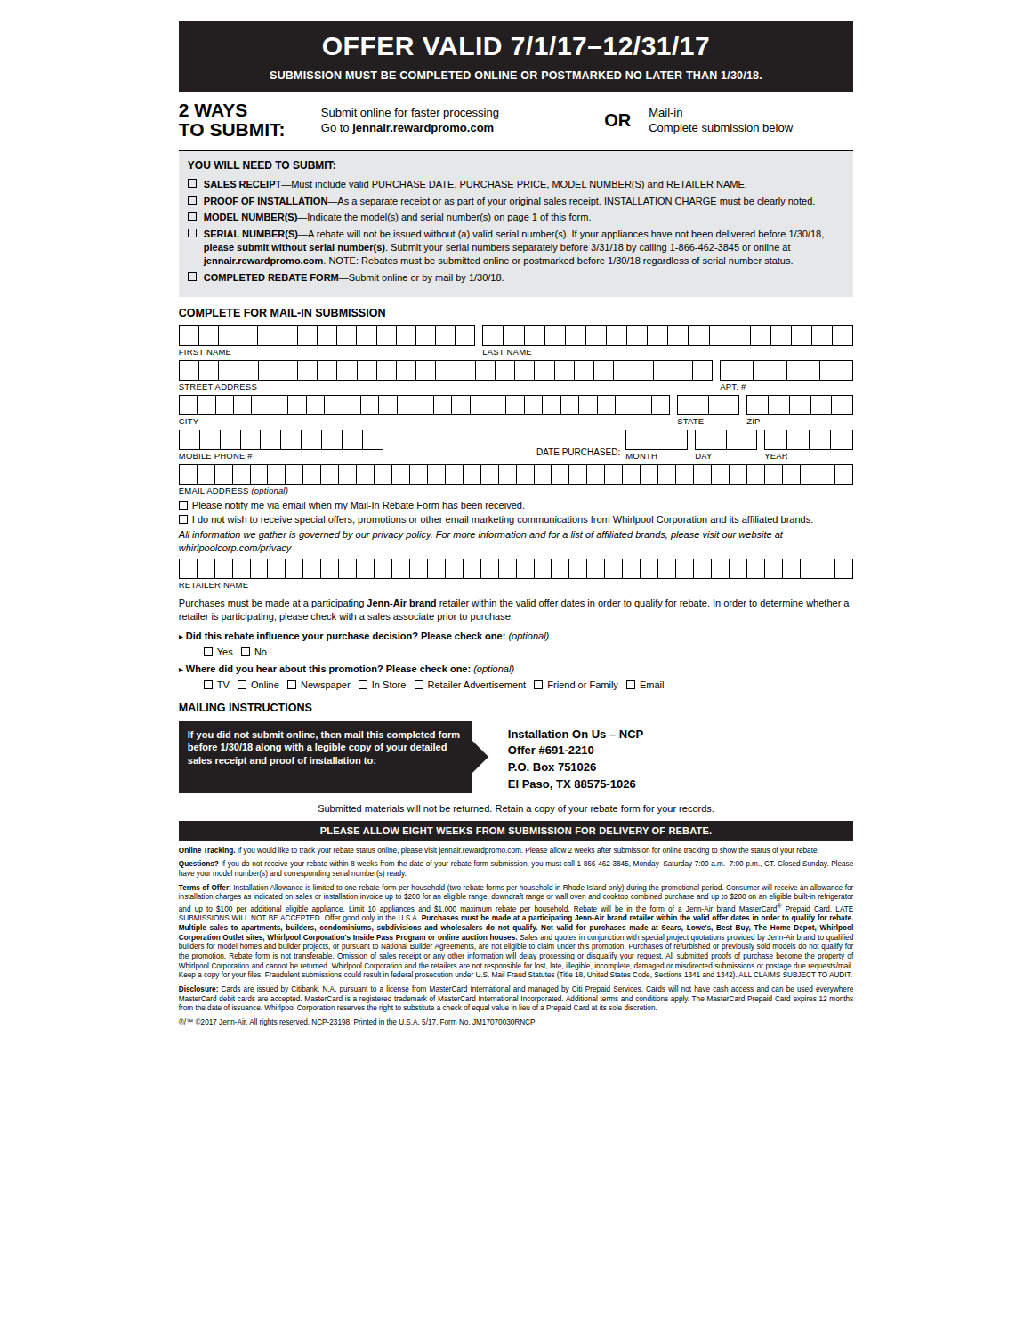OFFER VALID 7/1/17–12/31/17
SUBMISSION MUST BE COMPLETED ONLINE OR POSTMARKED NO LATER THAN 1/30/18.
2 WAYS
TO SUBMIT:
Submit online for faster processing
Go to jennair.rewardpromo.com
OR
Mail-in
Complete submission below
YOU WILL NEED TO SUBMIT:
SALES RECEIPT—Must include valid PURCHASE DATE, PURCHASE PRICE, MODEL NUMBER(S) and RETAILER NAME.
PROOF OF INSTALLATION—As a separate receipt or as part of your original sales receipt. INSTALLATION CHARGE must be clearly noted.
MODEL NUMBER(S)—Indicate the model(s) and serial number(s) on page 1 of this form.
SERIAL NUMBER(S)—A rebate will not be issued without (a) valid serial number(s). If your appliances have not been delivered before 1/30/18, please submit without serial number(s). Submit your serial numbers separately before 3/31/18 by calling 1-866-462-3845 or online at jennair.rewardpromo.com. NOTE: Rebates must be submitted online or postmarked before 1/30/18 regardless of serial number status.
COMPLETED REBATE FORM—Submit online or by mail by 1/30/18.
COMPLETE FOR MAIL-IN SUBMISSION
FIRST NAME
LAST NAME
STREET ADDRESS
APT. #
CITY
STATE
ZIP
MOBILE PHONE #
DATE PURCHASED:
MONTH
DAY
YEAR
EMAIL ADDRESS (optional)
Please notify me via email when my Mail-In Rebate Form has been received.
I do not wish to receive special offers, promotions or other email marketing communications from Whirlpool Corporation and its affiliated brands.
All information we gather is governed by our privacy policy. For more information and for a list of affiliated brands, please visit our website at whirlpoolcorp.com/privacy
RETAILER NAME
Purchases must be made at a participating Jenn-Air brand retailer within the valid offer dates in order to qualify for rebate. In order to determine whether a retailer is participating, please check with a sales associate prior to purchase.
▸ Did this rebate influence your purchase decision? Please check one: (optional)
Yes No
▸ Where did you hear about this promotion? Please check one: (optional)
TV Online Newspaper In Store Retailer Advertisement Friend or Family Email
MAILING INSTRUCTIONS
If you did not submit online, then mail this completed form before 1/30/18 along with a legible copy of your detailed sales receipt and proof of installation to:
Installation On Us – NCP
Offer #691-2210
P.O. Box 751026
El Paso, TX 88575-1026
Submitted materials will not be returned. Retain a copy of your rebate form for your records.
PLEASE ALLOW EIGHT WEEKS FROM SUBMISSION FOR DELIVERY OF REBATE.
Online Tracking. If you would like to track your rebate status online, please visit jennair.rewardpromo.com. Please allow 2 weeks after submission for online tracking to show the status of your rebate.
Questions? If you do not receive your rebate within 8 weeks from the date of your rebate form submission, you must call 1-866-462-3845, Monday–Saturday 7:00 a.m.–7:00 p.m., CT. Closed Sunday. Please have your model number(s) and corresponding serial number(s) ready.
Terms of Offer: Installation Allowance is limited to one rebate form per household (two rebate forms per household in Rhode Island only) during the promotional period. Consumer will receive an allowance for installation charges as indicated on sales or installation invoice up to $200 for an eligible range, downdraft range or wall oven and cooktop combined purchase and up to $200 on an eligible built-in refrigerator and up to $100 per additional eligible appliance. Limit 10 appliances and $1,000 maximum rebate per household. Rebate will be in the form of a Jenn-Air brand MasterCard® Prepaid Card. LATE SUBMISSIONS WILL NOT BE ACCEPTED. Offer good only in the U.S.A. Purchases must be made at a participating Jenn-Air brand retailer within the valid offer dates in order to qualify for rebate. Multiple sales to apartments, builders, condominiums, subdivisions and wholesalers do not qualify. Not valid for purchases made at Sears, Lowe's, Best Buy, The Home Depot, Whirlpool Corporation Outlet sites, Whirlpool Corporation's Inside Pass Program or online auction houses. Sales and quotes in conjunction with special project quotations provided by Jenn-Air brand to qualified builders for model homes and builder projects, or pursuant to National Builder Agreements, are not eligible to claim under this promotion. Purchases of refurbished or previously sold models do not qualify for the promotion. Rebate form is not transferable. Omission of sales receipt or any other information will delay processing or disqualify your request. All submitted proofs of purchase become the property of Whirlpool Corporation and cannot be returned. Whirlpool Corporation and the retailers are not responsible for lost, late, illegible, incomplete, damaged or misdirected submissions or postage due requests/mail. Keep a copy for your files. Fraudulent submissions could result in federal prosecution under U.S. Mail Fraud Statutes (Title 18, United States Code, Sections 1341 and 1342). ALL CLAIMS SUBJECT TO AUDIT.
Disclosure: Cards are issued by Citibank, N.A. pursuant to a license from MasterCard International and managed by Citi Prepaid Services. Cards will not have cash access and can be used everywhere MasterCard debit cards are accepted. MasterCard is a registered trademark of MasterCard International Incorporated. Additional terms and conditions apply. The MasterCard Prepaid Card expires 12 months from the date of issuance. Whirlpool Corporation reserves the right to substitute a check of equal value in lieu of a Prepaid Card at its sole discretion.
®/™ ©2017 Jenn-Air. All rights reserved. NCP-23198. Printed in the U.S.A. 5/17. Form No. JM17070030RNCP